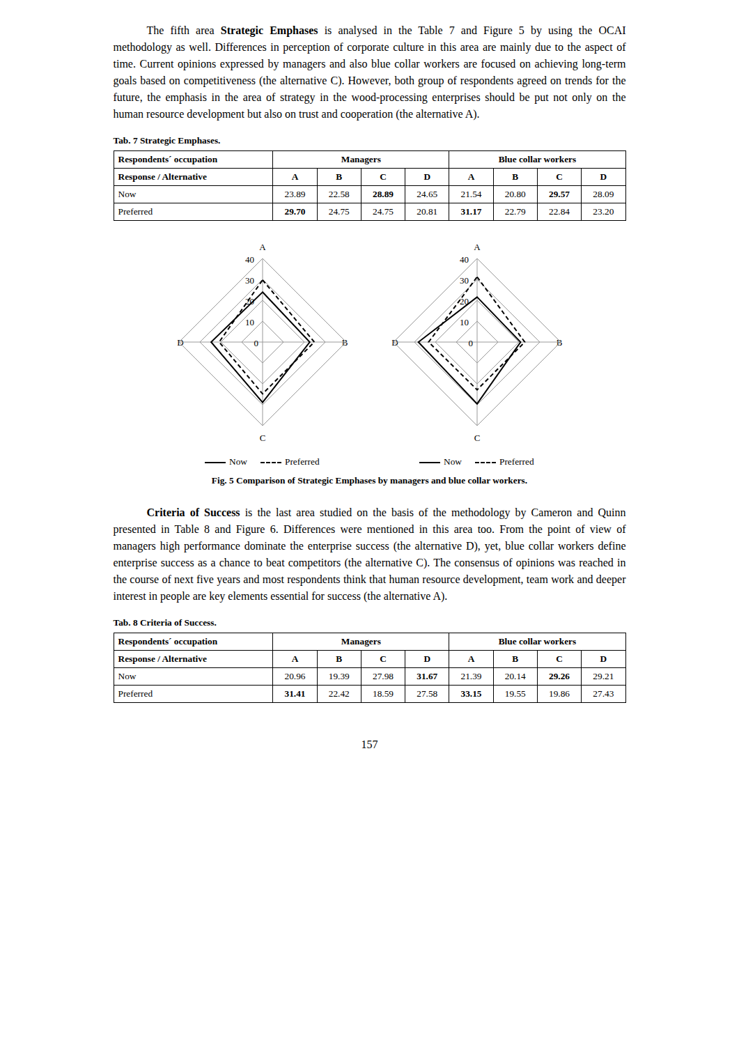The fifth area Strategic Emphases is analysed in the Table 7 and Figure 5 by using the OCAI methodology as well. Differences in perception of corporate culture in this area are mainly due to the aspect of time. Current opinions expressed by managers and also blue collar workers are focused on achieving long-term goals based on competitiveness (the alternative C). However, both group of respondents agreed on trends for the future, the emphasis in the area of strategy in the wood-processing enterprises should be put not only on the human resource development but also on trust and cooperation (the alternative A).
Tab. 7 Strategic Emphases.
| Respondents´ occupation | Managers | Blue collar workers |
| --- | --- | --- |
| Response / Alternative | A | B | C | D | A | B | C | D |
| Now | 23.89 | 22.58 | 28.89 | 24.65 | 21.54 | 20.80 | 29.57 | 28.09 |
| Preferred | 29.70 | 24.75 | 24.75 | 20.81 | 31.17 | 22.79 | 22.84 | 23.20 |
A B C D 40 30 20 10 0
Now Preferred
A B C D 40 30 20 10 0
Now Preferred
Fig. 5 Comparison of Strategic Emphases by managers and blue collar workers.
Criteria of Success is the last area studied on the basis of the methodology by Cameron and Quinn presented in Table 8 and Figure 6. Differences were mentioned in this area too. From the point of view of managers high performance dominate the enterprise success (the alternative D), yet, blue collar workers define enterprise success as a chance to beat competitors (the alternative C). The consensus of opinions was reached in the course of next five years and most respondents think that human resource development, team work and deeper interest in people are key elements essential for success (the alternative A).
Tab. 8 Criteria of Success.
| Respondents´ occupation | Managers | Blue collar workers |
| --- | --- | --- |
| Response / Alternative | A | B | C | D | A | B | C | D |
| Now | 20.96 | 19.39 | 27.98 | 31.67 | 21.39 | 20.14 | 29.26 | 29.21 |
| Preferred | 31.41 | 22.42 | 18.59 | 27.58 | 33.15 | 19.55 | 19.86 | 27.43 |
157